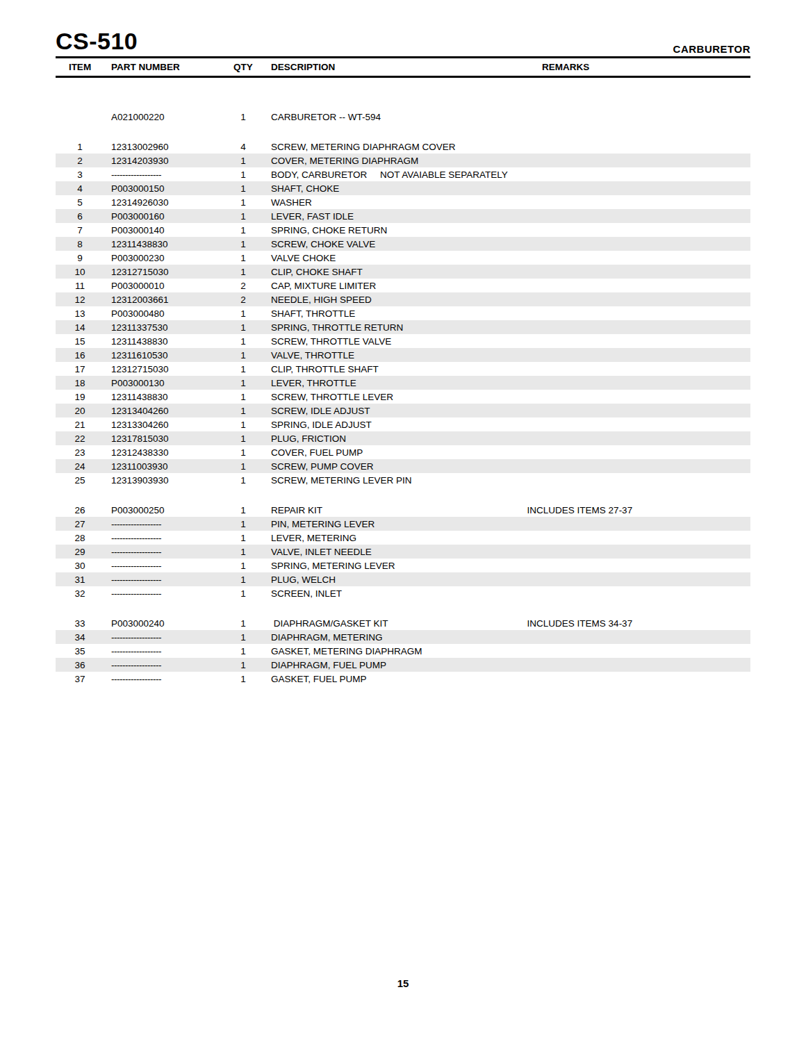CS-510
CARBURETOR
| ITEM | PART NUMBER | QTY | DESCRIPTION | REMARKS |
| | A021000220 | 1 | CARBURETOR -- WT-594 |
| 1 | 12313002960 | 4 | SCREW, METERING DIAPHRAGM COVER |
| 2 | 12314203930 | 1 | COVER, METERING DIAPHRAGM |
| 3 | ------------------ | 1 | BODY, CARBURETOR NOT AVAIABLE SEPARATELY |
| 4 | P003000150 | 1 | SHAFT, CHOKE |
| 5 | 12314926030 | 1 | WASHER |
| 6 | P003000160 | 1 | LEVER, FAST IDLE |
| 7 | P003000140 | 1 | SPRING, CHOKE RETURN |
| 8 | 12311438830 | 1 | SCREW, CHOKE VALVE |
| 9 | P003000230 | 1 | VALVE CHOKE |
| 10 | 12312715030 | 1 | CLIP, CHOKE SHAFT |
| 11 | P003000010 | 2 | CAP, MIXTURE LIMITER |
| 12 | 12312003661 | 2 | NEEDLE, HIGH SPEED |
| 13 | P003000480 | 1 | SHAFT, THROTTLE |
| 14 | 12311337530 | 1 | SPRING, THROTTLE RETURN |
| 15 | 12311438830 | 1 | SCREW, THROTTLE VALVE |
| 16 | 12311610530 | 1 | VALVE, THROTTLE |
| 17 | 12312715030 | 1 | CLIP, THROTTLE SHAFT |
| 18 | P003000130 | 1 | LEVER, THROTTLE |
| 19 | 12311438830 | 1 | SCREW, THROTTLE LEVER |
| 20 | 12313404260 | 1 | SCREW, IDLE ADJUST |
| 21 | 12313304260 | 1 | SPRING, IDLE ADJUST |
| 22 | 12317815030 | 1 | PLUG, FRICTION |
| 23 | 12312438330 | 1 | COVER, FUEL PUMP |
| 24 | 12311003930 | 1 | SCREW, PUMP COVER |
| 25 | 12313903930 | 1 | SCREW, METERING LEVER PIN |
| 26 | P003000250 | 1 | REPAIR KIT | INCLUDES ITEMS 27-37 |
| 27 | ------------------ | 1 | PIN, METERING LEVER |
| 28 | ------------------ | 1 | LEVER, METERING |
| 29 | ------------------ | 1 | VALVE, INLET NEEDLE |
| 30 | ------------------ | 1 | SPRING, METERING LEVER |
| 31 | ------------------ | 1 | PLUG, WELCH |
| 32 | ------------------ | 1 | SCREEN, INLET |
| 33 | P003000240 | 1 | DIAPHRAGM/GASKET KIT | INCLUDES ITEMS 34-37 |
| 34 | ------------------ | 1 | DIAPHRAGM, METERING |
| 35 | ------------------ | 1 | GASKET, METERING DIAPHRAGM |
| 36 | ------------------ | 1 | DIAPHRAGM, FUEL PUMP |
| 37 | ------------------ | 1 | GASKET, FUEL PUMP |
15